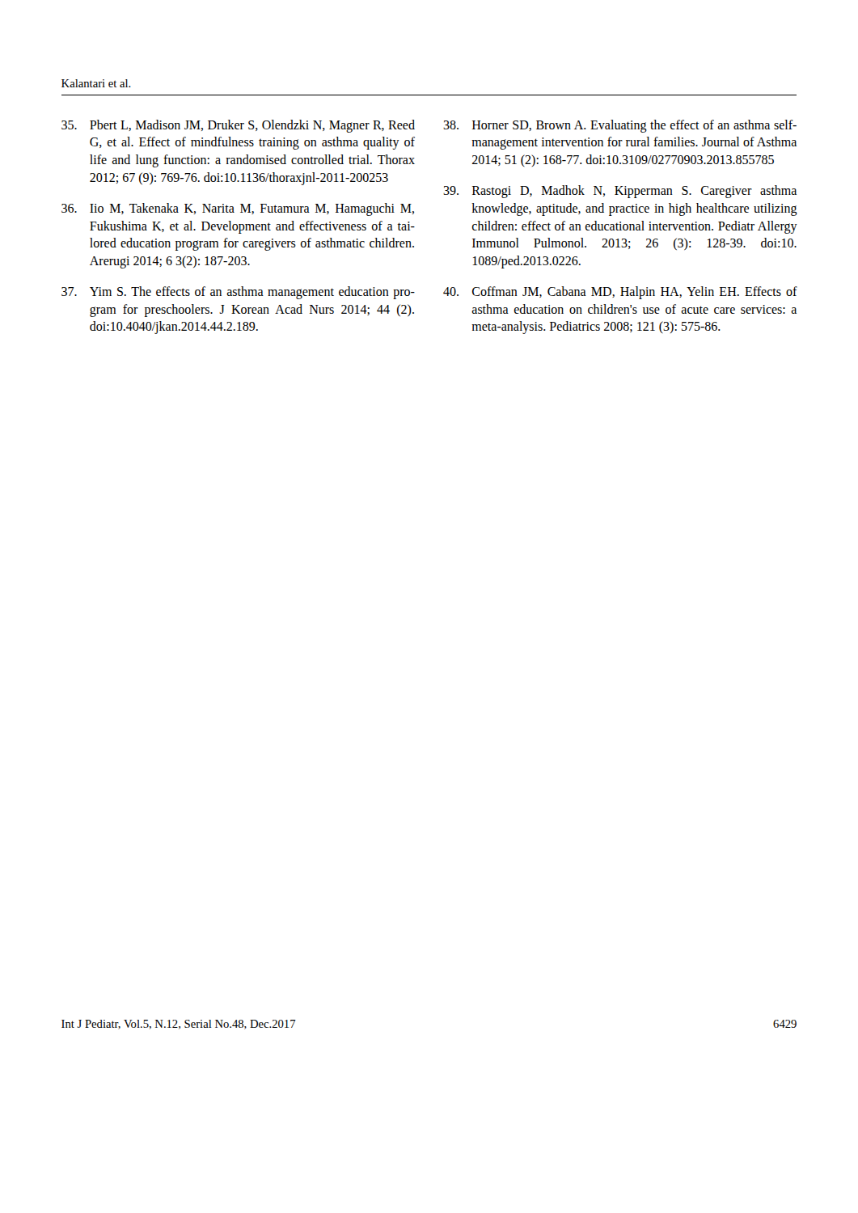Kalantari et al.
35. Pbert L, Madison JM, Druker S, Olendzki N, Magner R, Reed G, et al. Effect of mindfulness training on asthma quality of life and lung function: a randomised controlled trial. Thorax 2012; 67 (9): 769-76. doi:10.1136/thoraxjnl-2011-200253
36. Iio M, Takenaka K, Narita M, Futamura M, Hamaguchi M, Fukushima K, et al. Development and effectiveness of a tailored education program for caregivers of asthmatic children. Arerugi 2014; 6 3(2): 187-203.
37. Yim S. The effects of an asthma management education program for preschoolers. J Korean Acad Nurs 2014; 44 (2). doi:10.4040/jkan.2014.44.2.189.
38. Horner SD, Brown A. Evaluating the effect of an asthma self-management intervention for rural families. Journal of Asthma 2014; 51 (2): 168-77. doi:10.3109/02770903.2013.855785
39. Rastogi D, Madhok N, Kipperman S. Caregiver asthma knowledge, aptitude, and practice in high healthcare utilizing children: effect of an educational intervention. Pediatr Allergy Immunol Pulmonol. 2013; 26 (3): 128-39. doi:10. 1089/ped.2013.0226.
40. Coffman JM, Cabana MD, Halpin HA, Yelin EH. Effects of asthma education on children's use of acute care services: a meta-analysis. Pediatrics 2008; 121 (3): 575-86.
Int J Pediatr, Vol.5, N.12, Serial No.48, Dec.2017 6429